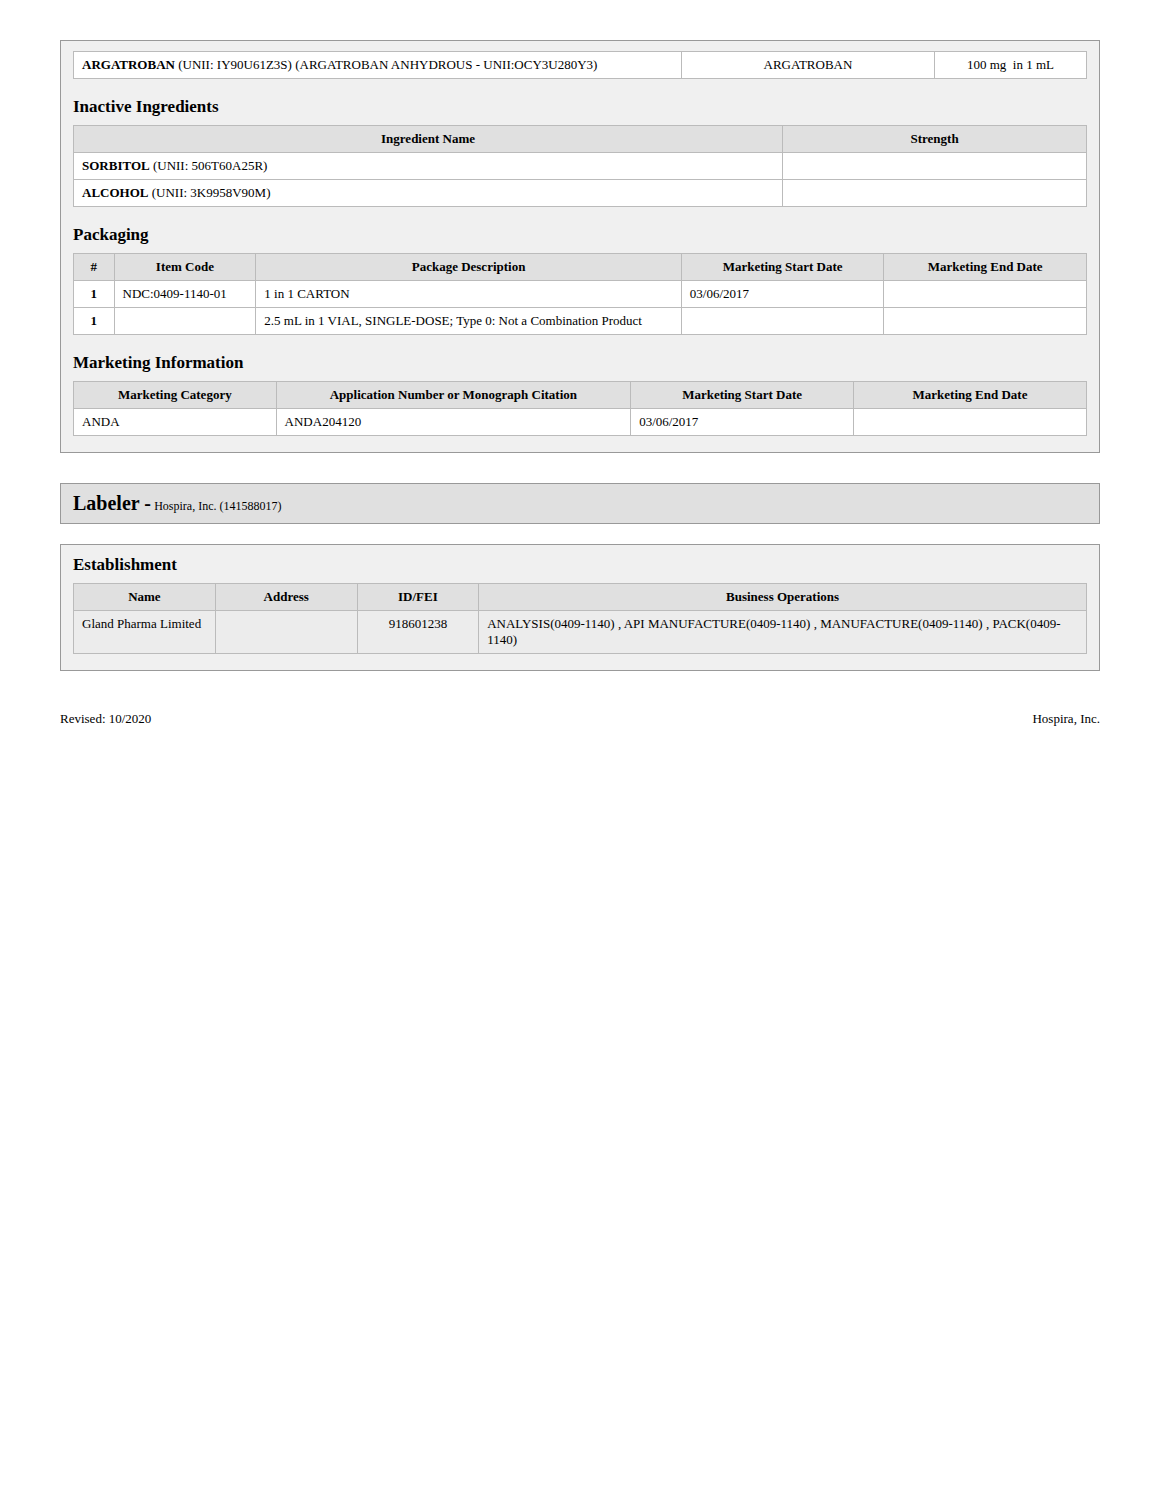| ARGATROBAN (UNII: IY90U61Z3S) (ARGATROBAN ANHYDROUS - UNII:OCY3U280Y3) | ARGATROBAN | 100 mg in 1 mL |
Inactive Ingredients
| Ingredient Name | Strength |
| --- | --- |
| SORBITOL (UNII: 506T60A25R) | |
| ALCOHOL (UNII: 3K9958V90M) | |
Packaging
| # | Item Code | Package Description | Marketing Start Date | Marketing End Date |
| --- | --- | --- | --- | --- |
| 1 | NDC:0409-1140-01 | 1 in 1 CARTON | 03/06/2017 | |
| 1 | | 2.5 mL in 1 VIAL, SINGLE-DOSE; Type 0: Not a Combination Product | | |
Marketing Information
| Marketing Category | Application Number or Monograph Citation | Marketing Start Date | Marketing End Date |
| --- | --- | --- | --- |
| ANDA | ANDA204120 | 03/06/2017 | |
Labeler -
Hospira, Inc. (141588017)
Establishment
| Name | Address | ID/FEI | Business Operations |
| --- | --- | --- | --- |
| Gland Pharma Limited | | 918601238 | ANALYSIS(0409-1140) , API MANUFACTURE(0409-1140) , MANUFACTURE(0409-1140) , PACK(0409-1140) |
Revised: 10/2020
Hospira, Inc.